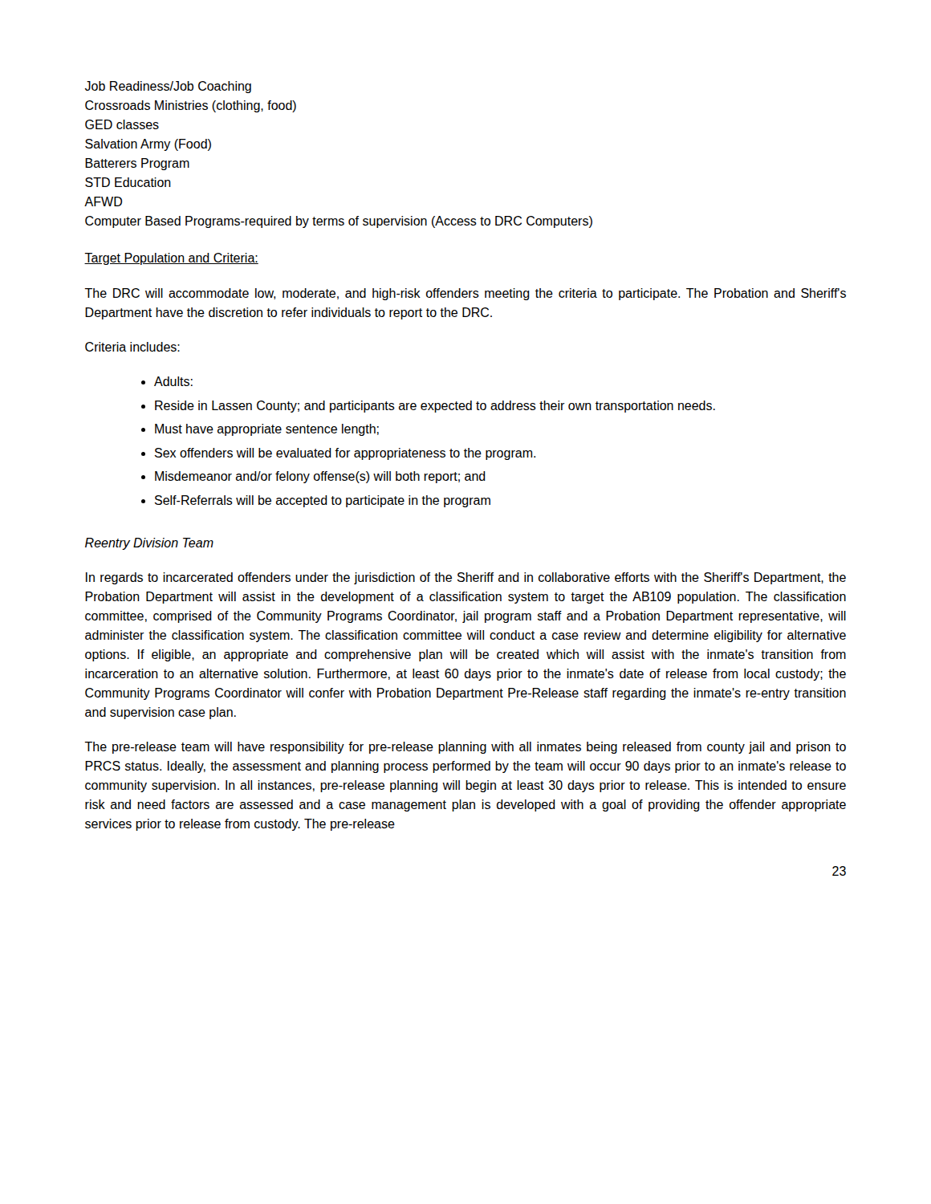Job Readiness/Job Coaching
Crossroads Ministries (clothing, food)
GED classes
Salvation Army (Food)
Batterers Program
STD Education
AFWD
Computer Based Programs-required by terms of supervision (Access to DRC Computers)
Target Population and Criteria:
The DRC will accommodate low, moderate, and high-risk offenders meeting the criteria to participate. The Probation and Sheriff's Department have the discretion to refer individuals to report to the DRC.
Criteria includes:
Adults:
Reside in Lassen County; and participants are expected to address their own transportation needs.
Must have appropriate sentence length;
Sex offenders will be evaluated for appropriateness to the program.
Misdemeanor and/or felony offense(s) will both report; and
Self-Referrals will be accepted to participate in the program
Reentry Division Team
In regards to incarcerated offenders under the jurisdiction of the Sheriff and in collaborative efforts with the Sheriff's Department, the Probation Department will assist in the development of a classification system to target the AB109 population. The classification committee, comprised of the Community Programs Coordinator, jail program staff and a Probation Department representative, will administer the classification system. The classification committee will conduct a case review and determine eligibility for alternative options. If eligible, an appropriate and comprehensive plan will be created which will assist with the inmate's transition from incarceration to an alternative solution. Furthermore, at least 60 days prior to the inmate's date of release from local custody; the Community Programs Coordinator will confer with Probation Department Pre-Release staff regarding the inmate's re-entry transition and supervision case plan.
The pre-release team will have responsibility for pre-release planning with all inmates being released from county jail and prison to PRCS status. Ideally, the assessment and planning process performed by the team will occur 90 days prior to an inmate's release to community supervision. In all instances, pre-release planning will begin at least 30 days prior to release. This is intended to ensure risk and need factors are assessed and a case management plan is developed with a goal of providing the offender appropriate services prior to release from custody. The pre-release
23